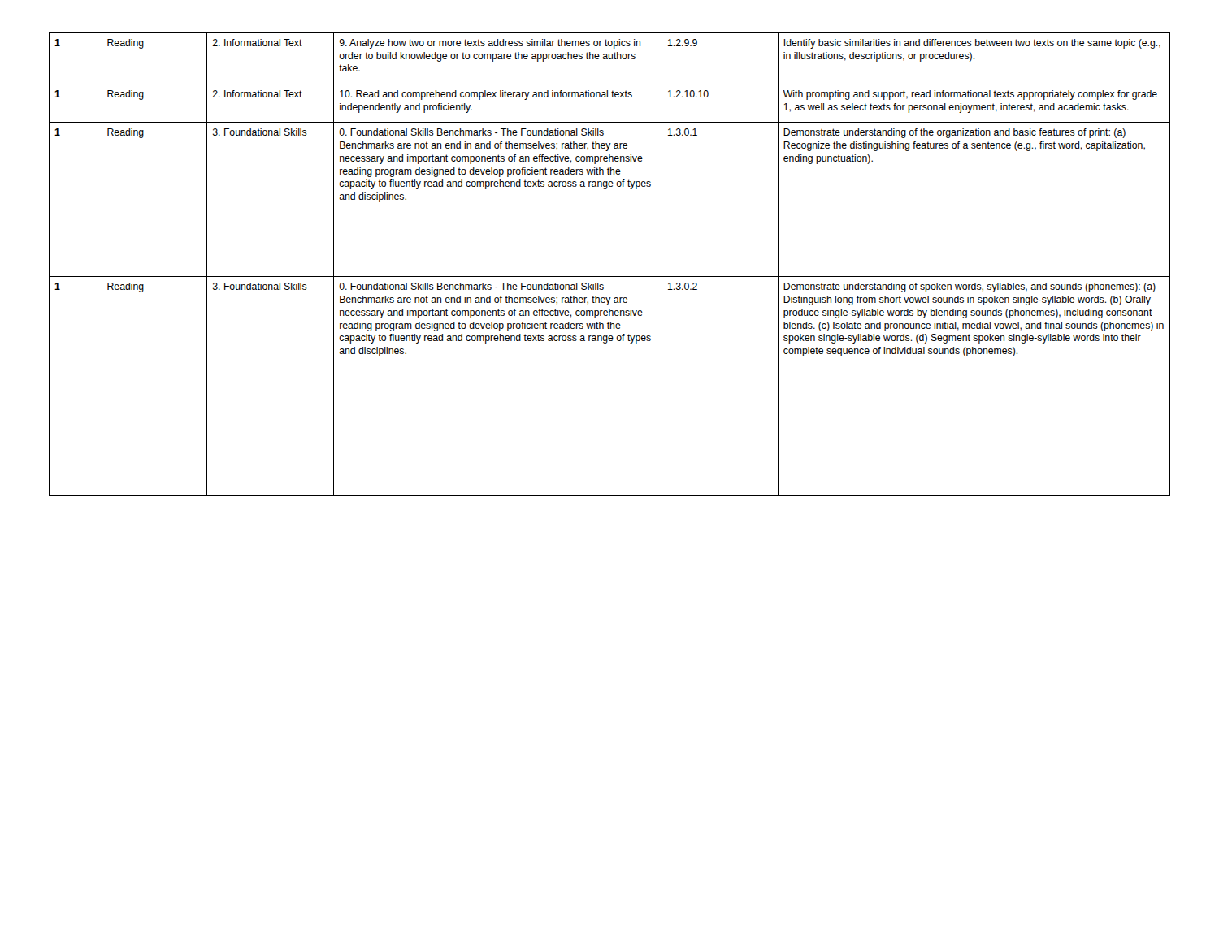| 1 | Reading | 2. Informational Text | 9. Analyze how two or more texts address similar themes or topics in order to build knowledge or to compare the approaches the authors take. | 1.2.9.9 | Identify basic similarities in and differences between two texts on the same topic (e.g., in illustrations, descriptions, or procedures). |
| 1 | Reading | 2. Informational Text | 10. Read and comprehend complex literary and informational texts independently and proficiently. | 1.2.10.10 | With prompting and support, read informational texts appropriately complex for grade 1, as well as select texts for personal enjoyment, interest, and academic tasks. |
| 1 | Reading | 3. Foundational Skills | 0. Foundational Skills Benchmarks - The Foundational Skills Benchmarks are not an end in and of themselves; rather, they are necessary and important components of an effective, comprehensive reading program designed to develop proficient readers with the capacity to fluently read and comprehend texts across a range of types and disciplines. | 1.3.0.1 | Demonstrate understanding of the organization and basic features of print: (a) Recognize the distinguishing features of a sentence (e.g., first word, capitalization, ending punctuation). |
| 1 | Reading | 3. Foundational Skills | 0. Foundational Skills Benchmarks - The Foundational Skills Benchmarks are not an end in and of themselves; rather, they are necessary and important components of an effective, comprehensive reading program designed to develop proficient readers with the capacity to fluently read and comprehend texts across a range of types and disciplines. | 1.3.0.2 | Demonstrate understanding of spoken words, syllables, and sounds (phonemes): (a) Distinguish long from short vowel sounds in spoken single-syllable words. (b) Orally produce single-syllable words by blending sounds (phonemes), including consonant blends. (c) Isolate and pronounce initial, medial vowel, and final sounds (phonemes) in spoken single-syllable words. (d) Segment spoken single-syllable words into their complete sequence of individual sounds (phonemes). |